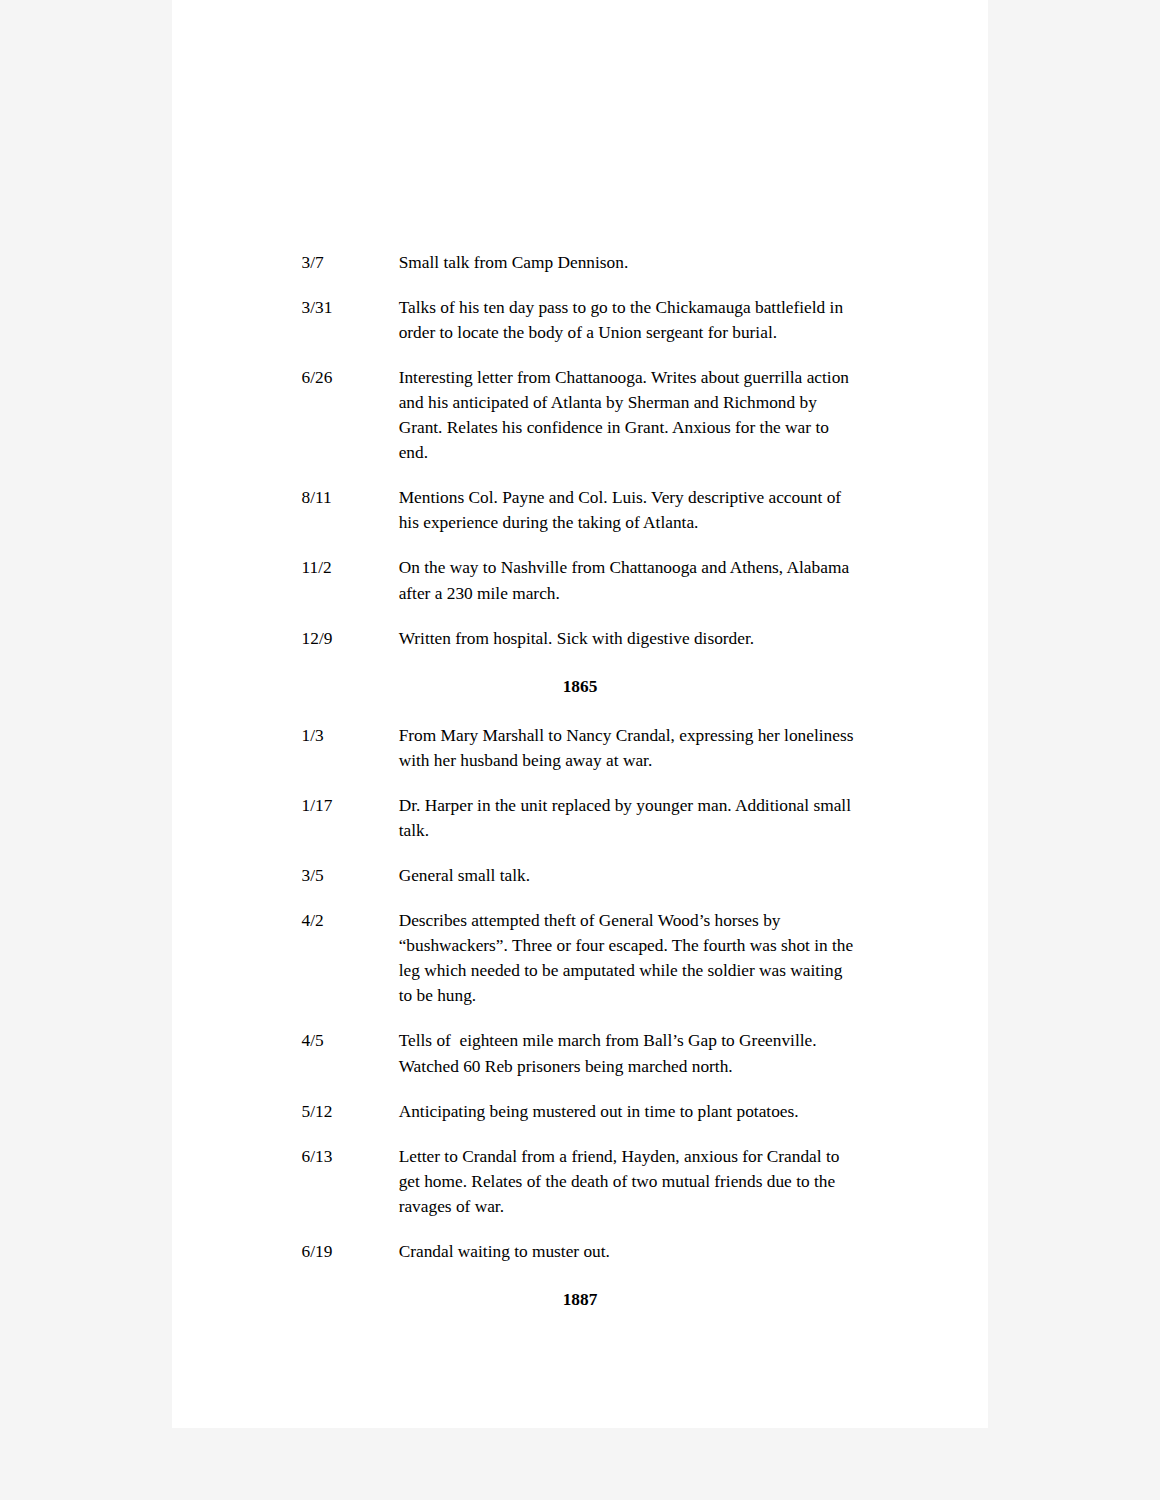3/7
Small talk from Camp Dennison.
3/31
Talks of his ten day pass to go to the Chickamauga battlefield in order to locate the body of a Union sergeant for burial.
6/26
Interesting letter from Chattanooga. Writes about guerrilla action and his anticipated of Atlanta by Sherman and Richmond by Grant. Relates his confidence in Grant. Anxious for the war to end.
8/11
Mentions Col. Payne and Col. Luis. Very descriptive account of his experience during the taking of Atlanta.
11/2
On the way to Nashville from Chattanooga and Athens, Alabama after a 230 mile march.
12/9
Written from hospital. Sick with digestive disorder.
1865
1/3
From Mary Marshall to Nancy Crandal, expressing her loneliness with her husband being away at war.
1/17
Dr. Harper in the unit replaced by younger man. Additional small talk.
3/5
General small talk.
4/2
Describes attempted theft of General Wood’s horses by “bushwackers”. Three or four escaped. The fourth was shot in the leg which needed to be amputated while the soldier was waiting to be hung.
4/5
Tells of eighteen mile march from Ball’s Gap to Greenville. Watched 60 Reb prisoners being marched north.
5/12
Anticipating being mustered out in time to plant potatoes.
6/13
Letter to Crandal from a friend, Hayden, anxious for Crandal to get home. Relates of the death of two mutual friends due to the ravages of war.
6/19
Crandal waiting to muster out.
1887